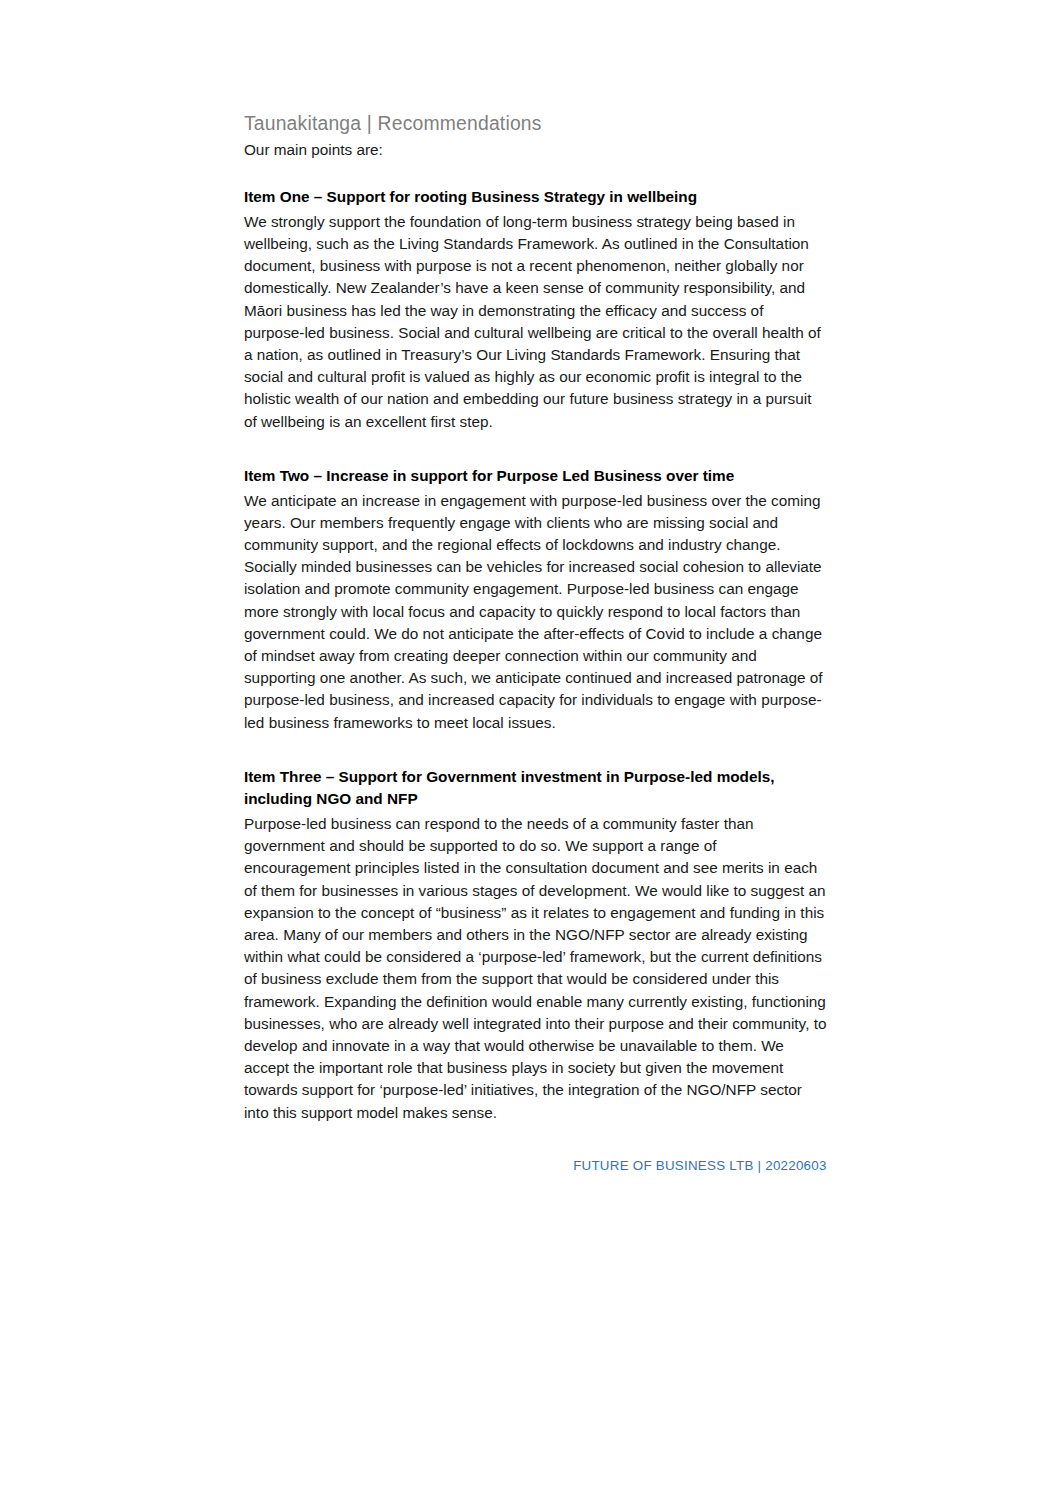Taunakitanga | Recommendations
Our main points are:
Item One – Support for rooting Business Strategy in wellbeing
We strongly support the foundation of long-term business strategy being based in wellbeing, such as the Living Standards Framework. As outlined in the Consultation document, business with purpose is not a recent phenomenon, neither globally nor domestically. New Zealander’s have a keen sense of community responsibility, and Māori business has led the way in demonstrating the efficacy and success of purpose-led business. Social and cultural wellbeing are critical to the overall health of a nation, as outlined in Treasury’s Our Living Standards Framework. Ensuring that social and cultural profit is valued as highly as our economic profit is integral to the holistic wealth of our nation and embedding our future business strategy in a pursuit of wellbeing is an excellent first step.
Item Two – Increase in support for Purpose Led Business over time
We anticipate an increase in engagement with purpose-led business over the coming years. Our members frequently engage with clients who are missing social and community support, and the regional effects of lockdowns and industry change. Socially minded businesses can be vehicles for increased social cohesion to alleviate isolation and promote community engagement. Purpose-led business can engage more strongly with local focus and capacity to quickly respond to local factors than government could. We do not anticipate the after-effects of Covid to include a change of mindset away from creating deeper connection within our community and supporting one another. As such, we anticipate continued and increased patronage of purpose-led business, and increased capacity for individuals to engage with purpose-led business frameworks to meet local issues.
Item Three – Support for Government investment in Purpose-led models, including NGO and NFP
Purpose-led business can respond to the needs of a community faster than government and should be supported to do so. We support a range of encouragement principles listed in the consultation document and see merits in each of them for businesses in various stages of development. We would like to suggest an expansion to the concept of “business” as it relates to engagement and funding in this area. Many of our members and others in the NGO/NFP sector are already existing within what could be considered a ‘purpose-led’ framework, but the current definitions of business exclude them from the support that would be considered under this framework. Expanding the definition would enable many currently existing, functioning businesses, who are already well integrated into their purpose and their community, to develop and innovate in a way that would otherwise be unavailable to them. We accept the important role that business plays in society but given the movement towards support for ‘purpose-led’ initiatives, the integration of the NGO/NFP sector into this support model makes sense.
FUTURE OF BUSINESS LTB | 20220603